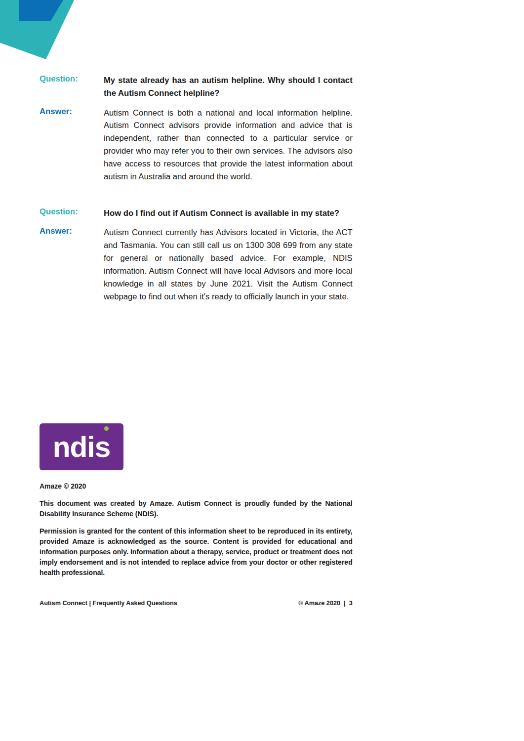Question:
My state already has an autism helpline. Why should I contact the Autism Connect helpline?
Answer:
Autism Connect is both a national and local information helpline. Autism Connect advisors provide information and advice that is independent, rather than connected to a particular service or provider who may refer you to their own services. The advisors also have access to resources that provide the latest information about autism in Australia and around the world.
Question:
How do I find out if Autism Connect is available in my state?
Answer:
Autism Connect currently has Advisors located in Victoria, the ACT and Tasmania. You can still call us on 1300 308 699 from any state for general or nationally based advice. For example, NDIS information. Autism Connect will have local Advisors and more local knowledge in all states by June 2021. Visit the Autism Connect webpage to find out when it's ready to officially launch in your state.
ndis
Amaze © 2020
This document was created by Amaze. Autism Connect is proudly funded by the National Disability Insurance Scheme (NDIS).
Permission is granted for the content of this information sheet to be reproduced in its entirety, provided Amaze is acknowledged as the source. Content is provided for educational and information purposes only. Information about a therapy, service, product or treatment does not imply endorsement and is not intended to replace advice from your doctor or other registered health professional.
Autism Connect | Frequently Asked Questions
© Amaze 2020 | 3